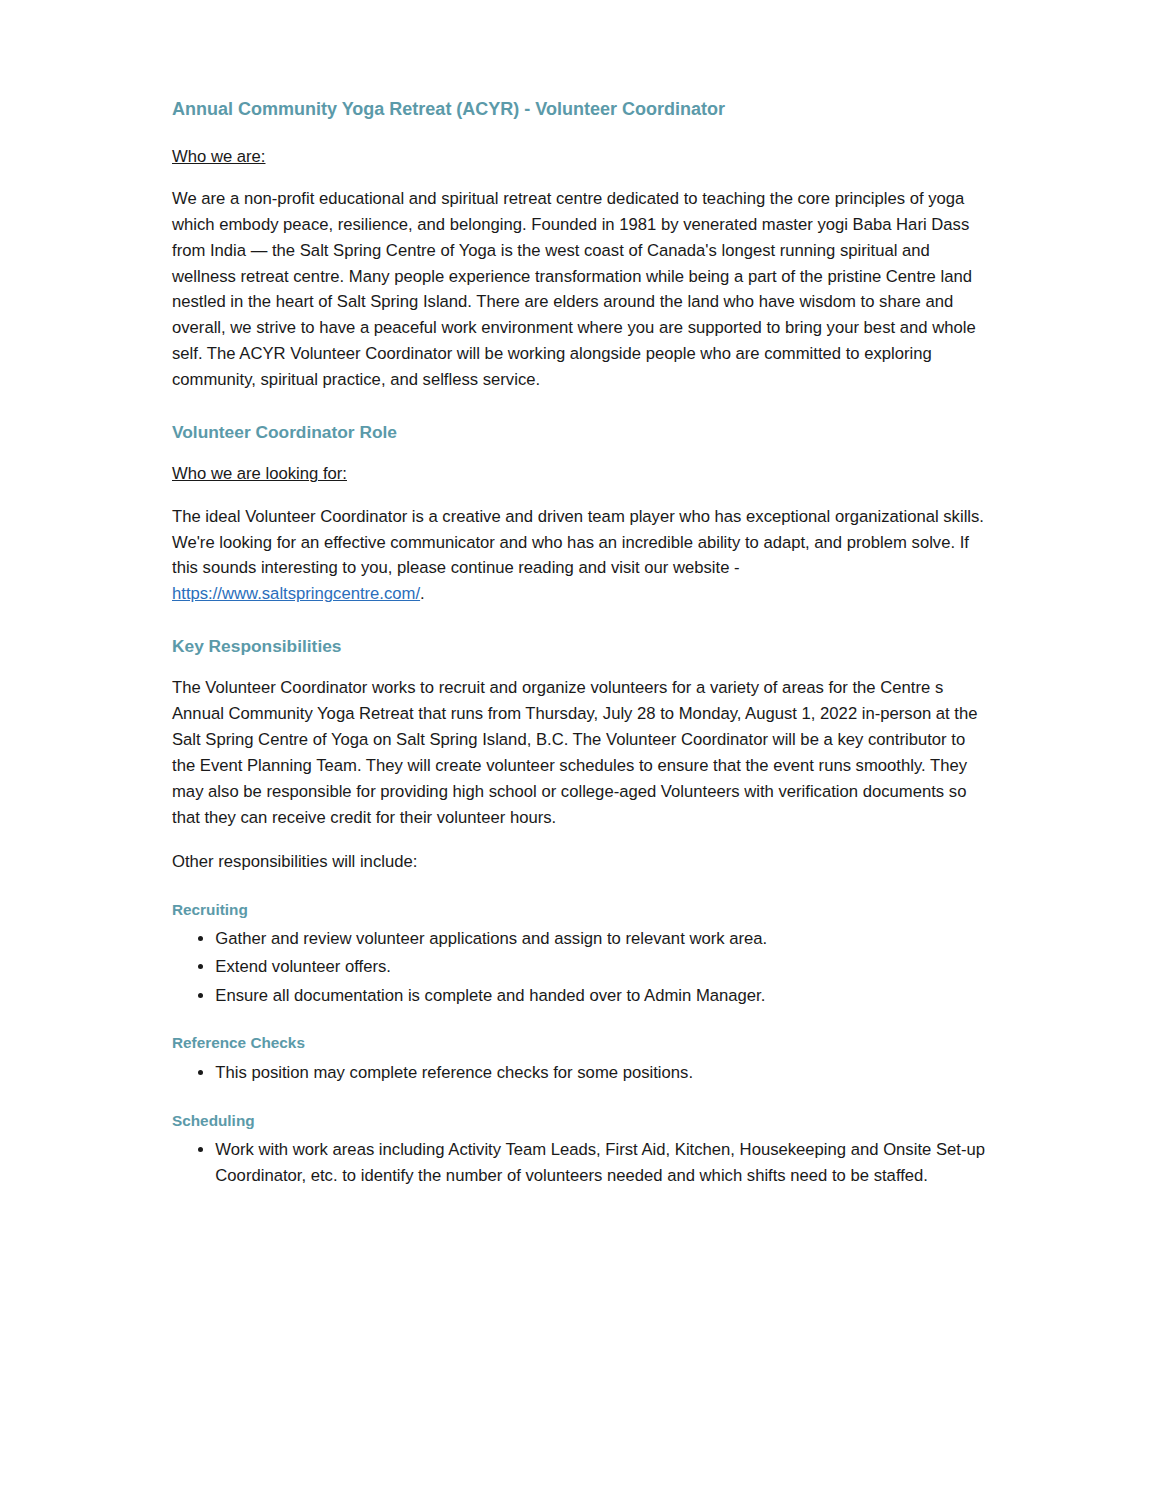Annual Community Yoga Retreat (ACYR) - Volunteer Coordinator
Who we are:
We are a non-profit educational and spiritual retreat centre dedicated to teaching the core principles of yoga which embody peace, resilience, and belonging. Founded in 1981 by venerated master yogi Baba Hari Dass from India — the Salt Spring Centre of Yoga is the west coast of Canada's longest running spiritual and wellness retreat centre. Many people experience transformation while being a part of the pristine Centre land nestled in the heart of Salt Spring Island. There are elders around the land who have wisdom to share and overall, we strive to have a peaceful work environment where you are supported to bring your best and whole self. The ACYR Volunteer Coordinator will be working alongside people who are committed to exploring community, spiritual practice, and selfless service.
Volunteer Coordinator Role
Who we are looking for:
The ideal Volunteer Coordinator is a creative and driven team player who has exceptional organizational skills. We're looking for an effective communicator and who has an incredible ability to adapt, and problem solve. If this sounds interesting to you, please continue reading and visit our website - https://www.saltspringcentre.com/.
Key Responsibilities
The Volunteer Coordinator works to recruit and organize volunteers for a variety of areas for the Centre s Annual Community Yoga Retreat that runs from Thursday, July 28 to Monday, August 1, 2022 in-person at the Salt Spring Centre of Yoga on Salt Spring Island, B.C. The Volunteer Coordinator will be a key contributor to the Event Planning Team. They will create volunteer schedules to ensure that the event runs smoothly. They may also be responsible for providing high school or college-aged Volunteers with verification documents so that they can receive credit for their volunteer hours.
Other responsibilities will include:
Recruiting
Gather and review volunteer applications and assign to relevant work area.
Extend volunteer offers.
Ensure all documentation is complete and handed over to Admin Manager.
Reference Checks
This position may complete reference checks for some positions.
Scheduling
Work with work areas including Activity Team Leads, First Aid, Kitchen, Housekeeping and Onsite Set-up Coordinator, etc. to identify the number of volunteers needed and which shifts need to be staffed.